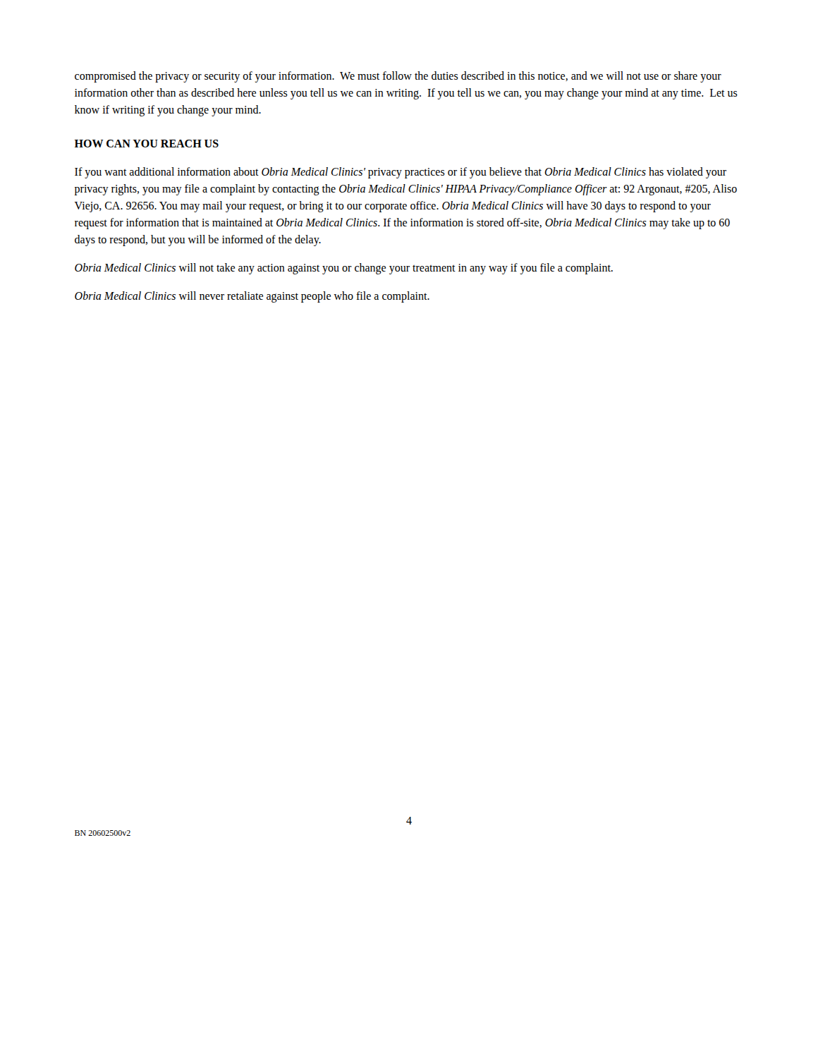compromised the privacy or security of your information. We must follow the duties described in this notice, and we will not use or share your information other than as described here unless you tell us we can in writing. If you tell us we can, you may change your mind at any time. Let us know if writing if you change your mind.
HOW CAN YOU REACH US
If you want additional information about Obria Medical Clinics' privacy practices or if you believe that Obria Medical Clinics has violated your privacy rights, you may file a complaint by contacting the Obria Medical Clinics' HIPAA Privacy/Compliance Officer at: 92 Argonaut, #205, Aliso Viejo, CA. 92656. You may mail your request, or bring it to our corporate office. Obria Medical Clinics will have 30 days to respond to your request for information that is maintained at Obria Medical Clinics. If the information is stored off-site, Obria Medical Clinics may take up to 60 days to respond, but you will be informed of the delay.
Obria Medical Clinics will not take any action against you or change your treatment in any way if you file a complaint.
Obria Medical Clinics will never retaliate against people who file a complaint.
4
BN 20602500v2